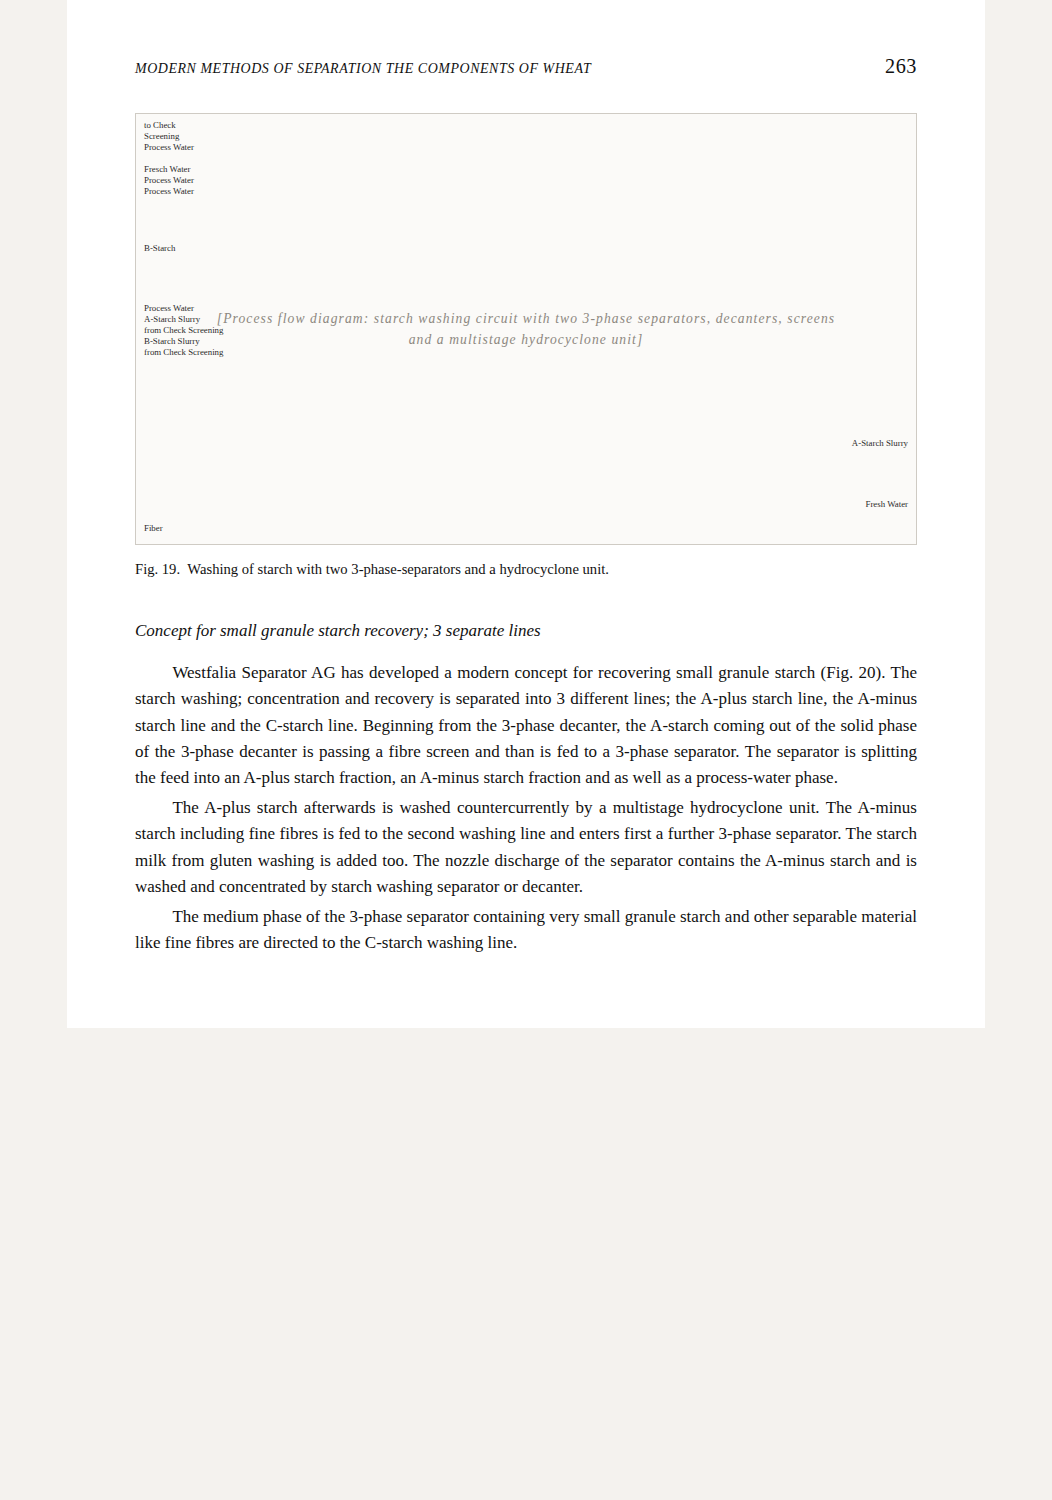Modern methods of separation the components of wheat 263
to Check
Screening
Process Water
Fresch Water
Process Water
Process Water
B-Starch
Process Water
A-Starch Slurry
from Check Screening
B-Starch Slurry
from Check Screening
Fiber
A-Starch Slurry
Fresh Water
[Process flow diagram: starch washing circuit with two 3-phase separators, decanters, screens and a multistage hydrocyclone unit]
Fig. 19. Washing of starch with two 3-phase-separators and a hydrocyclone unit.
Concept for small granule starch recovery; 3 separate lines
Westfalia Separator AG has developed a modern concept for recovering small granule starch (Fig. 20). The starch washing; concentration and recovery is separated into 3 different lines; the A-plus starch line, the A-minus starch line and the C-starch line. Beginning from the 3-phase decanter, the A-starch coming out of the solid phase of the 3-phase decanter is passing a fibre screen and than is fed to a 3-phase separator. The separator is splitting the feed into an A-plus starch fraction, an A-minus starch fraction and as well as a process-water phase.
The A-plus starch afterwards is washed countercurrently by a multistage hydrocyclone unit. The A-minus starch including fine fibres is fed to the second washing line and enters first a further 3-phase separator. The starch milk from gluten washing is added too. The nozzle discharge of the separator contains the A-minus starch and is washed and concentrated by starch washing separator or decanter.
The medium phase of the 3-phase separator containing very small granule starch and other separable material like fine fibres are directed to the C-starch washing line.